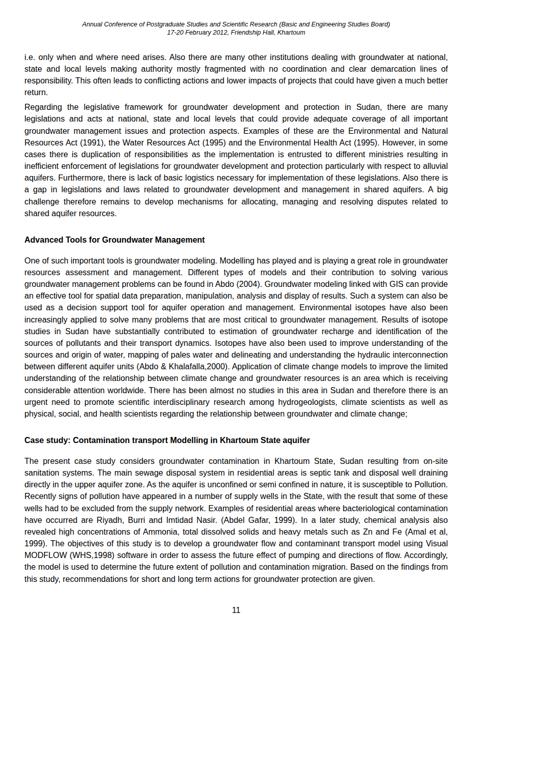Annual Conference of Postgraduate Studies and Scientific Research (Basic and Engineering Studies Board)
17-20 February 2012, Friendship Hall, Khartoum
i.e. only when and where need arises. Also there are many other institutions dealing with groundwater at national, state and local levels making authority mostly fragmented with no coordination and clear demarcation lines of responsibility. This often leads to conflicting actions and lower impacts of projects that could have given a much better return.
Regarding the legislative framework for groundwater development and protection in Sudan, there are many legislations and acts at national, state and local levels that could provide adequate coverage of all important groundwater management issues and protection aspects. Examples of these are the Environmental and Natural Resources Act (1991), the Water Resources Act (1995) and the Environmental Health Act (1995). However, in some cases there is duplication of responsibilities as the implementation is entrusted to different ministries resulting in inefficient enforcement of legislations for groundwater development and protection particularly with respect to alluvial aquifers. Furthermore, there is lack of basic logistics necessary for implementation of these legislations. Also there is a gap in legislations and laws related to groundwater development and management in shared aquifers. A big challenge therefore remains to develop mechanisms for allocating, managing and resolving disputes related to shared aquifer resources.
Advanced Tools for Groundwater Management
One of such important tools is groundwater modeling. Modelling has played and is playing a great role in groundwater resources assessment and management. Different types of models and their contribution to solving various groundwater management problems can be found in Abdo (2004). Groundwater modeling linked with GIS can provide an effective tool for spatial data preparation, manipulation, analysis and display of results. Such a system can also be used as a decision support tool for aquifer operation and management. Environmental isotopes have also been increasingly applied to solve many problems that are most critical to groundwater management. Results of isotope studies in Sudan have substantially contributed to estimation of groundwater recharge and identification of the sources of pollutants and their transport dynamics. Isotopes have also been used to improve understanding of the sources and origin of water, mapping of pales water and delineating and understanding the hydraulic interconnection between different aquifer units (Abdo & Khalafalla,2000). Application of climate change models to improve the limited understanding of the relationship between climate change and groundwater resources is an area which is receiving considerable attention worldwide. There has been almost no studies in this area in Sudan and therefore there is an urgent need to promote scientific interdisciplinary research among hydrogeologists, climate scientists as well as physical, social, and health scientists regarding the relationship between groundwater and climate change;
Case study: Contamination transport Modelling in Khartoum State aquifer
The present case study considers groundwater contamination in Khartoum State, Sudan resulting from on-site sanitation systems. The main sewage disposal system in residential areas is septic tank and disposal well draining directly in the upper aquifer zone. As the aquifer is unconfined or semi confined in nature, it is susceptible to Pollution. Recently signs of pollution have appeared in a number of supply wells in the State, with the result that some of these wells had to be excluded from the supply network. Examples of residential areas where bacteriological contamination have occurred are Riyadh, Burri and Imtidad Nasir. (Abdel Gafar, 1999). In a later study, chemical analysis also revealed high concentrations of Ammonia, total dissolved solids and heavy metals such as Zn and Fe (Amal et al, 1999). The objectives of this study is to develop a groundwater flow and contaminant transport model using Visual MODFLOW (WHS,1998) software in order to assess the future effect of pumping and directions of flow. Accordingly, the model is used to determine the future extent of pollution and contamination migration. Based on the findings from this study, recommendations for short and long term actions for groundwater protection are given.
11